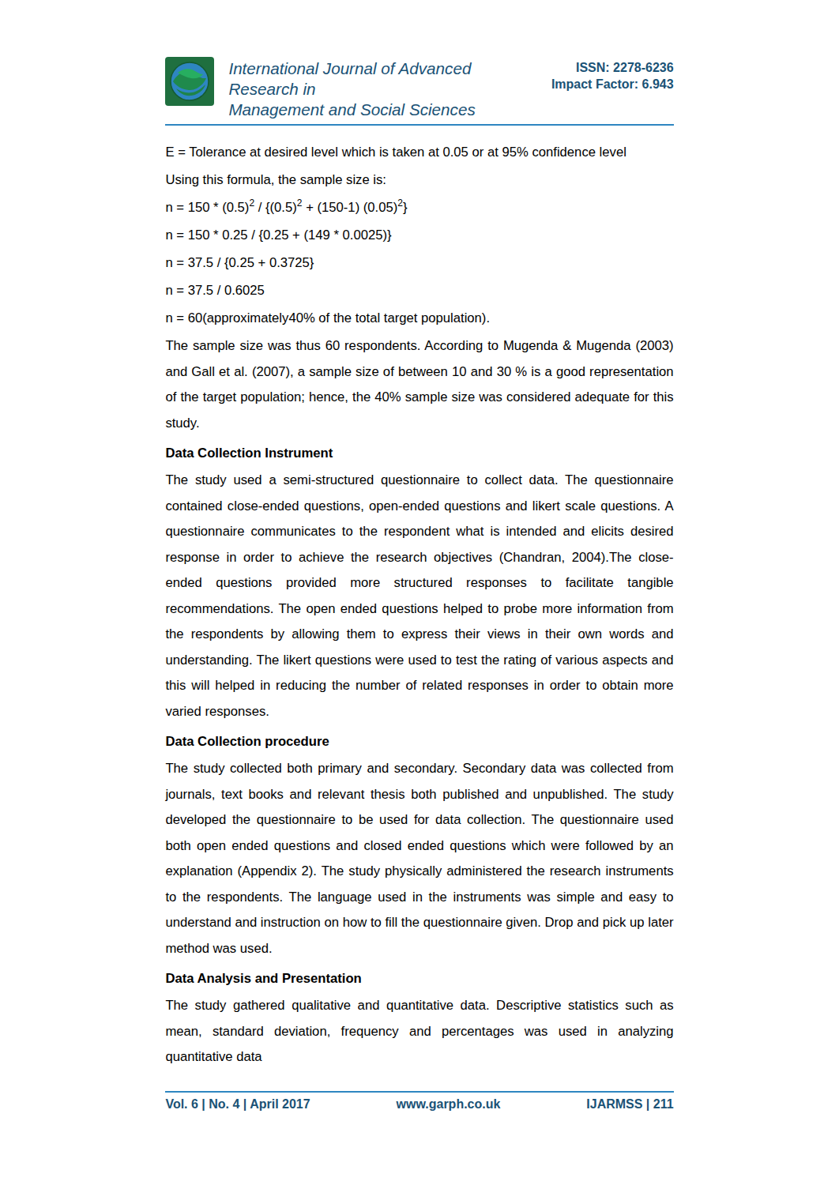International Journal of Advanced Research in
Management and Social Sciences
ISSN: 2278-6236
Impact Factor: 6.943
E = Tolerance at desired level which is taken at 0.05 or at 95% confidence level
Using this formula, the sample size is:
n = 150 * (0.5)2 / {(0.5)2 + (150-1) (0.05)2}
n = 150 * 0.25 / {0.25 + (149 * 0.0025)}
n = 37.5 / {0.25 + 0.3725}
n = 37.5 / 0.6025
n = 60(approximately40% of the total target population).
The sample size was thus 60 respondents. According to Mugenda & Mugenda (2003) and Gall et al. (2007), a sample size of between 10 and 30 % is a good representation of the target population; hence, the 40% sample size was considered adequate for this study.
Data Collection Instrument
The study used a semi-structured questionnaire to collect data. The questionnaire contained close-ended questions, open-ended questions and likert scale questions. A questionnaire communicates to the respondent what is intended and elicits desired response in order to achieve the research objectives (Chandran, 2004).The close-ended questions provided more structured responses to facilitate tangible recommendations. The open ended questions helped to probe more information from the respondents by allowing them to express their views in their own words and understanding. The likert questions were used to test the rating of various aspects and this will helped in reducing the number of related responses in order to obtain more varied responses.
Data Collection procedure
The study collected both primary and secondary. Secondary data was collected from journals, text books and relevant thesis both published and unpublished. The study developed the questionnaire to be used for data collection. The questionnaire used both open ended questions and closed ended questions which were followed by an explanation (Appendix 2). The study physically administered the research instruments to the respondents. The language used in the instruments was simple and easy to understand and instruction on how to fill the questionnaire given. Drop and pick up later method was used.
Data Analysis and Presentation
The study gathered qualitative and quantitative data. Descriptive statistics such as mean, standard deviation, frequency and percentages was used in analyzing quantitative data
Vol. 6 | No. 4 | April 2017
www.garph.co.uk
IJARMSS | 211